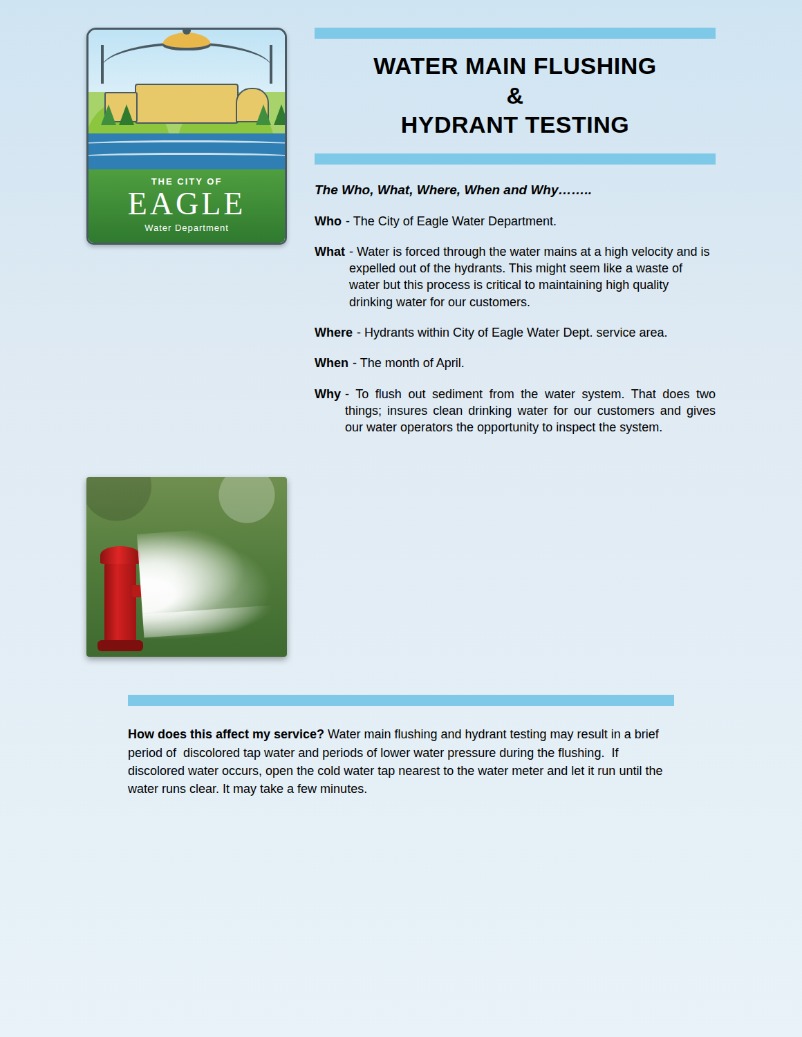THE CITY OF
EAGLE
Water Department
WATER MAIN FLUSHING
&
HYDRANT TESTING
The Who, What, Where, When and Why……..
Who
- The City of Eagle Water Department.
What
- Water is forced through the water mains at a high velocity and is expelled out of the hydrants. This might seem like a waste of water but this process is critical to maintaining high quality drinking water for our customers.
Where
- Hydrants within City of Eagle Water Dept. service area.
When
- The month of April.
Why
- To flush out sediment from the water system. That does two things; insures clean drinking water for our customers and gives our water operators the opportunity to inspect the system.
How does this affect my service? Water main flushing and hydrant testing may result in a brief period of discolored tap water and periods of lower water pressure during the flushing. If discolored water occurs, open the cold water tap nearest to the water meter and let it run until the water runs clear. It may take a few minutes.